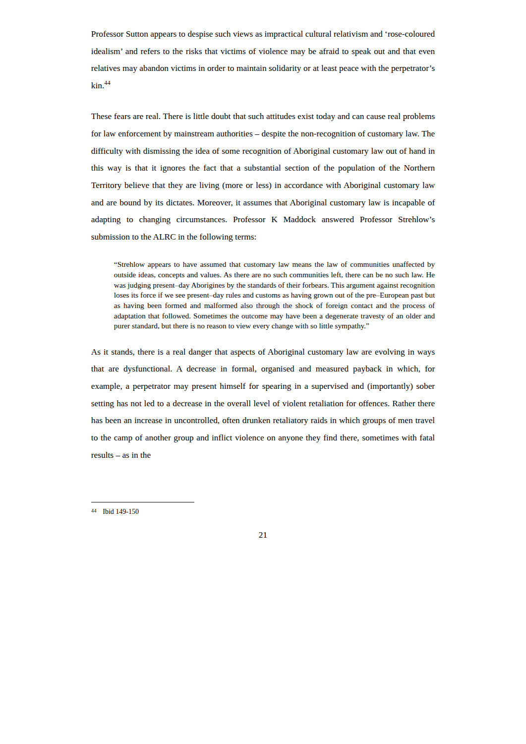Professor Sutton appears to despise such views as impractical cultural relativism and ‘rose-coloured idealism’ and refers to the risks that victims of violence may be afraid to speak out and that even relatives may abandon victims in order to maintain solidarity or at least peace with the perpetrator’s kin.44
These fears are real. There is little doubt that such attitudes exist today and can cause real problems for law enforcement by mainstream authorities – despite the non-recognition of customary law. The difficulty with dismissing the idea of some recognition of Aboriginal customary law out of hand in this way is that it ignores the fact that a substantial section of the population of the Northern Territory believe that they are living (more or less) in accordance with Aboriginal customary law and are bound by its dictates. Moreover, it assumes that Aboriginal customary law is incapable of adapting to changing circumstances. Professor K Maddock answered Professor Strehlow’s submission to the ALRC in the following terms:
“Strehlow appears to have assumed that customary law means the law of communities unaffected by outside ideas, concepts and values. As there are no such communities left, there can be no such law. He was judging present–day Aborigines by the standards of their forbears. This argument against recognition loses its force if we see present–day rules and customs as having grown out of the pre–European past but as having been formed and malformed also through the shock of foreign contact and the process of adaptation that followed. Sometimes the outcome may have been a degenerate travesty of an older and purer standard, but there is no reason to view every change with so little sympathy.”
As it stands, there is a real danger that aspects of Aboriginal customary law are evolving in ways that are dysfunctional. A decrease in formal, organised and measured payback in which, for example, a perpetrator may present himself for spearing in a supervised and (importantly) sober setting has not led to a decrease in the overall level of violent retaliation for offences. Rather there has been an increase in uncontrolled, often drunken retaliatory raids in which groups of men travel to the camp of another group and inflict violence on anyone they find there, sometimes with fatal results – as in the
44 Ibid 149-150
21